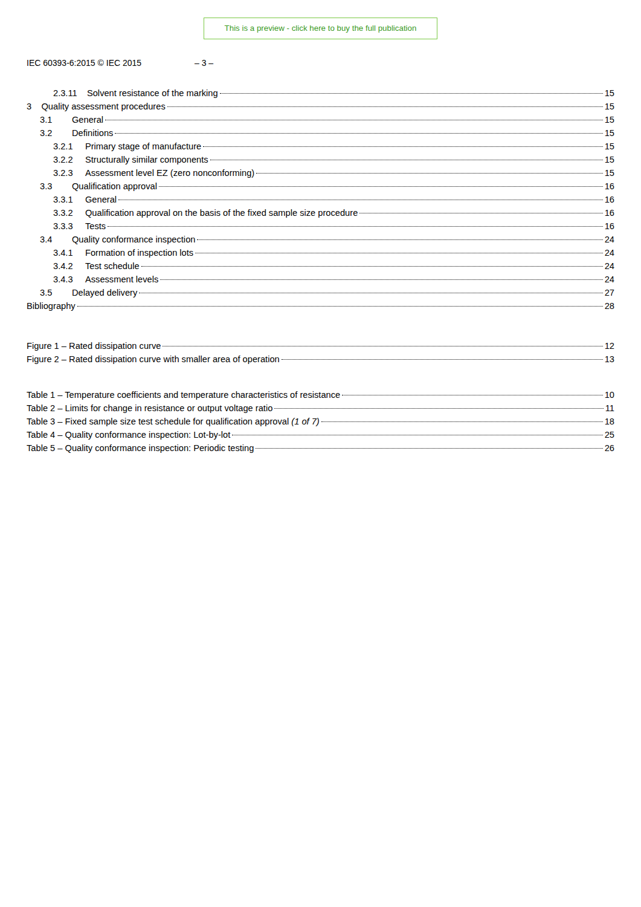This is a preview - click here to buy the full publication
IEC 60393-6:2015 © IEC 2015 – 3 –
2.3.11 Solvent resistance of the marking 15
3 Quality assessment procedures 15
3.1 General 15
3.2 Definitions 15
3.2.1 Primary stage of manufacture 15
3.2.2 Structurally similar components 15
3.2.3 Assessment level EZ (zero nonconforming) 15
3.3 Qualification approval 16
3.3.1 General 16
3.3.2 Qualification approval on the basis of the fixed sample size procedure 16
3.3.3 Tests 16
3.4 Quality conformance inspection 24
3.4.1 Formation of inspection lots 24
3.4.2 Test schedule 24
3.4.3 Assessment levels 24
3.5 Delayed delivery 27
Bibliography 28
Figure 1 – Rated dissipation curve 12
Figure 2 – Rated dissipation curve with smaller area of operation 13
Table 1 – Temperature coefficients and temperature characteristics of resistance 10
Table 2 – Limits for change in resistance or output voltage ratio 11
Table 3 – Fixed sample size test schedule for qualification approval (1 of 7) 18
Table 4 – Quality conformance inspection: Lot-by-lot 25
Table 5 – Quality conformance inspection: Periodic testing 26